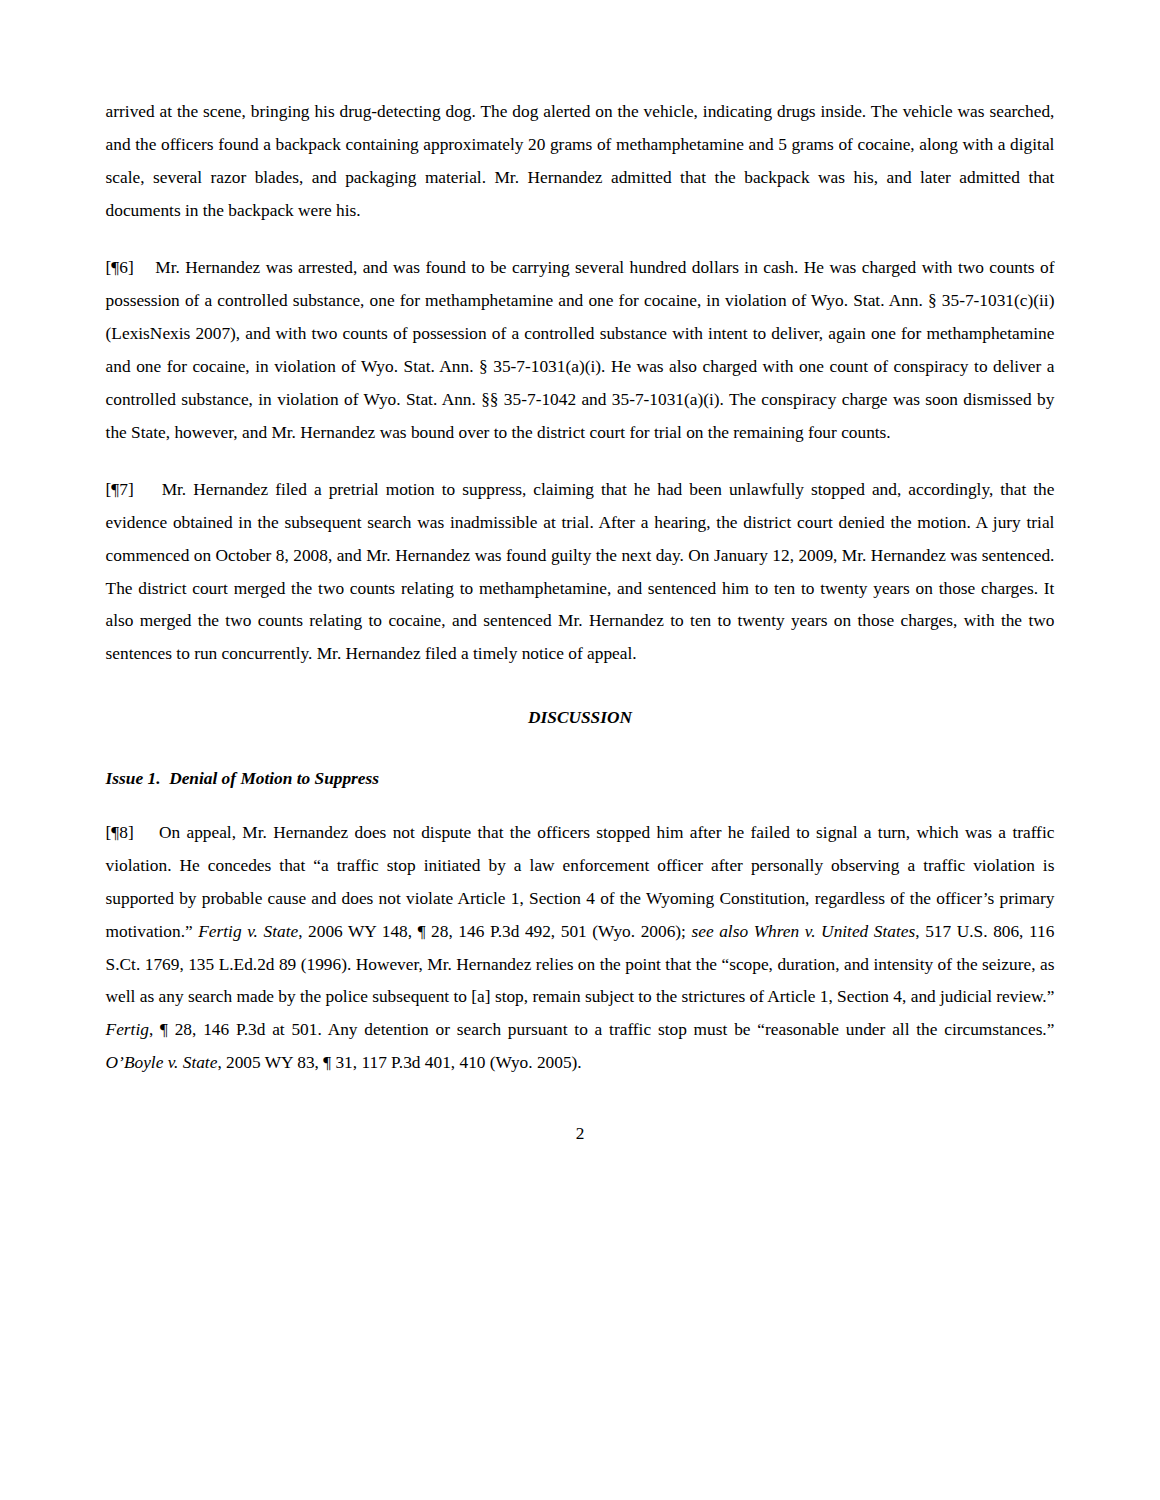arrived at the scene, bringing his drug-detecting dog. The dog alerted on the vehicle, indicating drugs inside. The vehicle was searched, and the officers found a backpack containing approximately 20 grams of methamphetamine and 5 grams of cocaine, along with a digital scale, several razor blades, and packaging material. Mr. Hernandez admitted that the backpack was his, and later admitted that documents in the backpack were his.
[¶6] Mr. Hernandez was arrested, and was found to be carrying several hundred dollars in cash. He was charged with two counts of possession of a controlled substance, one for methamphetamine and one for cocaine, in violation of Wyo. Stat. Ann. § 35-7-1031(c)(ii) (LexisNexis 2007), and with two counts of possession of a controlled substance with intent to deliver, again one for methamphetamine and one for cocaine, in violation of Wyo. Stat. Ann. § 35-7-1031(a)(i). He was also charged with one count of conspiracy to deliver a controlled substance, in violation of Wyo. Stat. Ann. §§ 35-7-1042 and 35-7-1031(a)(i). The conspiracy charge was soon dismissed by the State, however, and Mr. Hernandez was bound over to the district court for trial on the remaining four counts.
[¶7] Mr. Hernandez filed a pretrial motion to suppress, claiming that he had been unlawfully stopped and, accordingly, that the evidence obtained in the subsequent search was inadmissible at trial. After a hearing, the district court denied the motion. A jury trial commenced on October 8, 2008, and Mr. Hernandez was found guilty the next day. On January 12, 2009, Mr. Hernandez was sentenced. The district court merged the two counts relating to methamphetamine, and sentenced him to ten to twenty years on those charges. It also merged the two counts relating to cocaine, and sentenced Mr. Hernandez to ten to twenty years on those charges, with the two sentences to run concurrently. Mr. Hernandez filed a timely notice of appeal.
DISCUSSION
Issue 1. Denial of Motion to Suppress
[¶8] On appeal, Mr. Hernandez does not dispute that the officers stopped him after he failed to signal a turn, which was a traffic violation. He concedes that “a traffic stop initiated by a law enforcement officer after personally observing a traffic violation is supported by probable cause and does not violate Article 1, Section 4 of the Wyoming Constitution, regardless of the officer’s primary motivation.” Fertig v. State, 2006 WY 148, ¶ 28, 146 P.3d 492, 501 (Wyo. 2006); see also Whren v. United States, 517 U.S. 806, 116 S.Ct. 1769, 135 L.Ed.2d 89 (1996). However, Mr. Hernandez relies on the point that the “scope, duration, and intensity of the seizure, as well as any search made by the police subsequent to [a] stop, remain subject to the strictures of Article 1, Section 4, and judicial review.” Fertig, ¶ 28, 146 P.3d at 501. Any detention or search pursuant to a traffic stop must be “reasonable under all the circumstances.” O’Boyle v. State, 2005 WY 83, ¶ 31, 117 P.3d 401, 410 (Wyo. 2005).
2